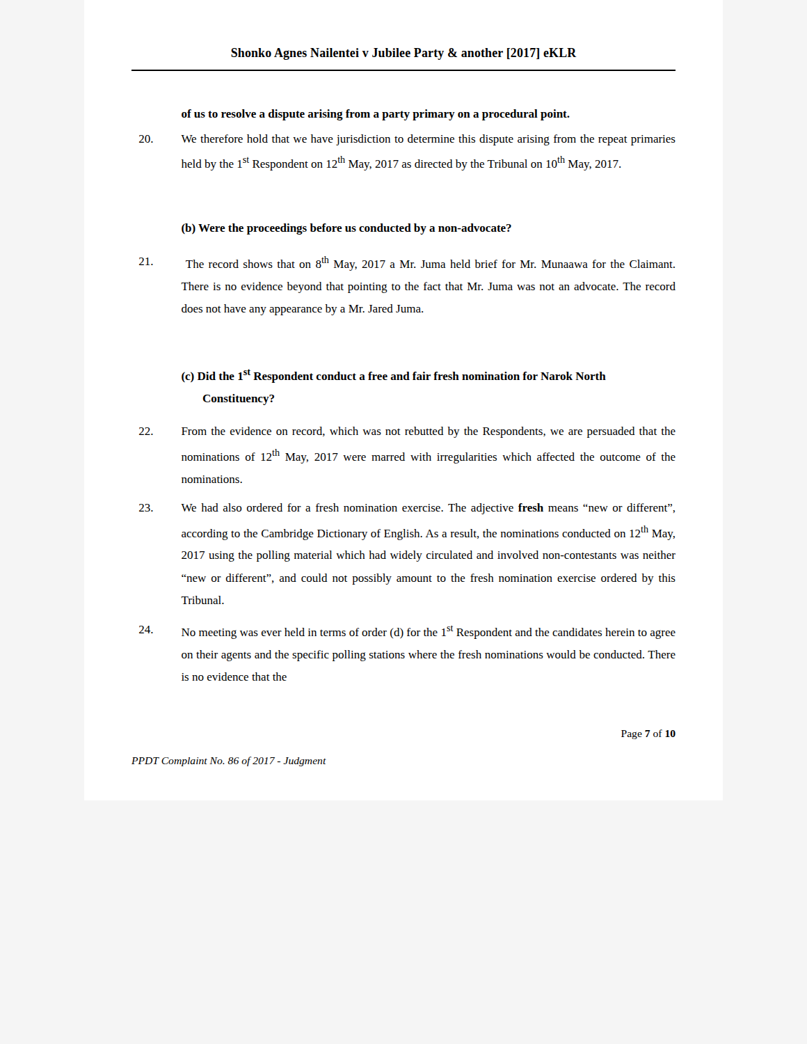Shonko Agnes Nailentei v Jubilee Party & another [2017] eKLR
of us to resolve a dispute arising from a party primary on a procedural point.
20. We therefore hold that we have jurisdiction to determine this dispute arising from the repeat primaries held by the 1st Respondent on 12th May, 2017 as directed by the Tribunal on 10th May, 2017.
(b) Were the proceedings before us conducted by a non-advocate?
21. The record shows that on 8th May, 2017 a Mr. Juma held brief for Mr. Munaawa for the Claimant. There is no evidence beyond that pointing to the fact that Mr. Juma was not an advocate. The record does not have any appearance by a Mr. Jared Juma.
(c) Did the 1st Respondent conduct a free and fair fresh nomination for Narok North Constituency?
22. From the evidence on record, which was not rebutted by the Respondents, we are persuaded that the nominations of 12th May, 2017 were marred with irregularities which affected the outcome of the nominations.
23. We had also ordered for a fresh nomination exercise. The adjective fresh means “new or different”, according to the Cambridge Dictionary of English. As a result, the nominations conducted on 12th May, 2017 using the polling material which had widely circulated and involved non-contestants was neither “new or different”, and could not possibly amount to the fresh nomination exercise ordered by this Tribunal.
24. No meeting was ever held in terms of order (d) for the 1st Respondent and the candidates herein to agree on their agents and the specific polling stations where the fresh nominations would be conducted. There is no evidence that the
Page 7 of 10
PPDT Complaint No. 86 of 2017 - Judgment